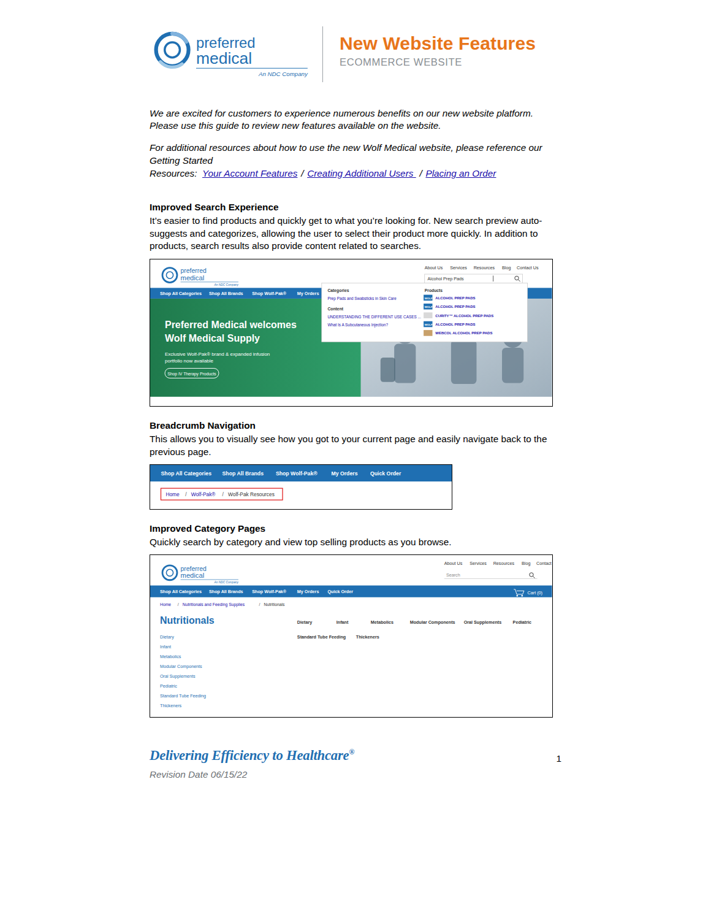preferred medical An NDC Company
New Website Features
ECOMMERCE WEBSITE
We are excited for customers to experience numerous benefits on our new website platform. Please use this guide to review new features available on the website.
For additional resources about how to use the new Wolf Medical website, please reference our Getting Started Resources: Your Account Features/Creating Additional Users /Placing an Order
Improved Search Experience
It’s easier to find products and quickly get to what you’re looking for. New search preview auto-suggests and categorizes, allowing the user to select their product more quickly. In addition to products, search results also provide content related to searches.
About Us Services Resources Blog Contact Us preferred medical An NDC Company Alcohol Prep Pads Shop All Categories Shop All Brands Shop Wolf-Pak® My Orders Quick Order Preferred Medical welcomes Wolf Medical Supply Exclusive Wolf-Pak® brand & expanded infusion portfolio now available Shop IV Therapy Products Categories Prep Pads and Swabsticks in Skin Care Content UNDERSTANDING THE DIFFERENT USE CASES ... What Is A Subcutaneous Injection? Products WOLF ALCOHOL PREP PADS WOLF ALCOHOL PREP PADS CURITY™ ALCOHOL PREP PADS WOLF ALCOHOL PREP PADS WEBCOL ALCOHOL PREP PADS
Breadcrumb Navigation
This allows you to visually see how you got to your current page and easily navigate back to the previous page.
Shop All Categories Shop All Brands Shop Wolf-Pak® My Orders Quick Order Home / Wolf-Pak® / Wolf-Pak Resources
Improved Category Pages
Quickly search by category and view top selling products as you browse.
About Us Services Resources Blog Contact Us preferred medical An NDC Company Search Shop All Categories Shop All Brands Shop Wolf-Pak® My Orders Quick Order Cart (0) Home / Nutritionals and Feeding Supplies / Nutritionals Nutritionals Dietary Infant Metabolics Modular Components Oral Supplements Pediatric Standard Tube Feeding Thickeners Dietary Infant Metabolics Modular Components Oral Supplements Pediatric Standard Tube Feeding Thickeners
Delivering Efficiency to Healthcare®
Revision Date 06/15/22
1